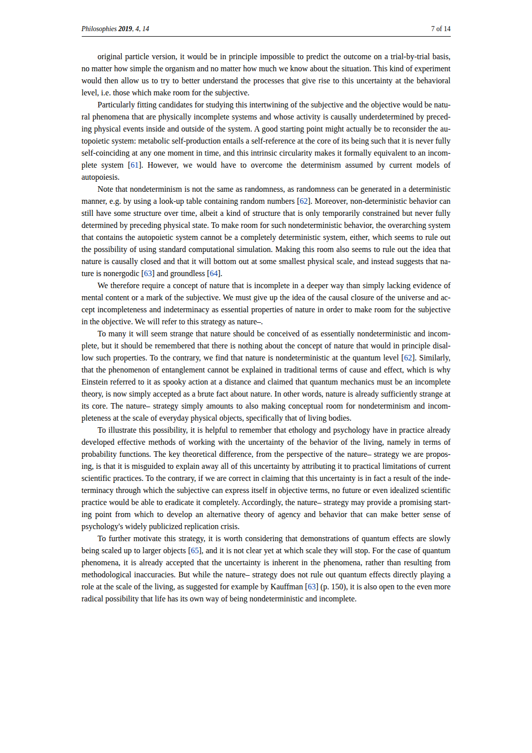Philosophies 2019, 4, 14 7 of 14
original particle version, it would be in principle impossible to predict the outcome on a trial-by-trial basis, no matter how simple the organism and no matter how much we know about the situation. This kind of experiment would then allow us to try to better understand the processes that give rise to this uncertainty at the behavioral level, i.e. those which make room for the subjective.
Particularly fitting candidates for studying this intertwining of the subjective and the objective would be natural phenomena that are physically incomplete systems and whose activity is causally underdetermined by preceding physical events inside and outside of the system. A good starting point might actually be to reconsider the autopoietic system: metabolic self-production entails a self-reference at the core of its being such that it is never fully self-coinciding at any one moment in time, and this intrinsic circularity makes it formally equivalent to an incomplete system [61]. However, we would have to overcome the determinism assumed by current models of autopoiesis.
Note that nondeterminism is not the same as randomness, as randomness can be generated in a deterministic manner, e.g. by using a look-up table containing random numbers [62]. Moreover, non-deterministic behavior can still have some structure over time, albeit a kind of structure that is only temporarily constrained but never fully determined by preceding physical state. To make room for such nondeterministic behavior, the overarching system that contains the autopoietic system cannot be a completely deterministic system, either, which seems to rule out the possibility of using standard computational simulation. Making this room also seems to rule out the idea that nature is causally closed and that it will bottom out at some smallest physical scale, and instead suggests that nature is nonergodic [63] and groundless [64].
We therefore require a concept of nature that is incomplete in a deeper way than simply lacking evidence of mental content or a mark of the subjective. We must give up the idea of the causal closure of the universe and accept incompleteness and indeterminacy as essential properties of nature in order to make room for the subjective in the objective. We will refer to this strategy as nature–.
To many it will seem strange that nature should be conceived of as essentially nondeterministic and incomplete, but it should be remembered that there is nothing about the concept of nature that would in principle disallow such properties. To the contrary, we find that nature is nondeterministic at the quantum level [62]. Similarly, that the phenomenon of entanglement cannot be explained in traditional terms of cause and effect, which is why Einstein referred to it as spooky action at a distance and claimed that quantum mechanics must be an incomplete theory, is now simply accepted as a brute fact about nature. In other words, nature is already sufficiently strange at its core. The nature– strategy simply amounts to also making conceptual room for nondeterminism and incompleteness at the scale of everyday physical objects, specifically that of living bodies.
To illustrate this possibility, it is helpful to remember that ethology and psychology have in practice already developed effective methods of working with the uncertainty of the behavior of the living, namely in terms of probability functions. The key theoretical difference, from the perspective of the nature– strategy we are proposing, is that it is misguided to explain away all of this uncertainty by attributing it to practical limitations of current scientific practices. To the contrary, if we are correct in claiming that this uncertainty is in fact a result of the indeterminacy through which the subjective can express itself in objective terms, no future or even idealized scientific practice would be able to eradicate it completely. Accordingly, the nature– strategy may provide a promising starting point from which to develop an alternative theory of agency and behavior that can make better sense of psychology's widely publicized replication crisis.
To further motivate this strategy, it is worth considering that demonstrations of quantum effects are slowly being scaled up to larger objects [65], and it is not clear yet at which scale they will stop. For the case of quantum phenomena, it is already accepted that the uncertainty is inherent in the phenomena, rather than resulting from methodological inaccuracies. But while the nature– strategy does not rule out quantum effects directly playing a role at the scale of the living, as suggested for example by Kauffman [63] (p. 150), it is also open to the even more radical possibility that life has its own way of being nondeterministic and incomplete.